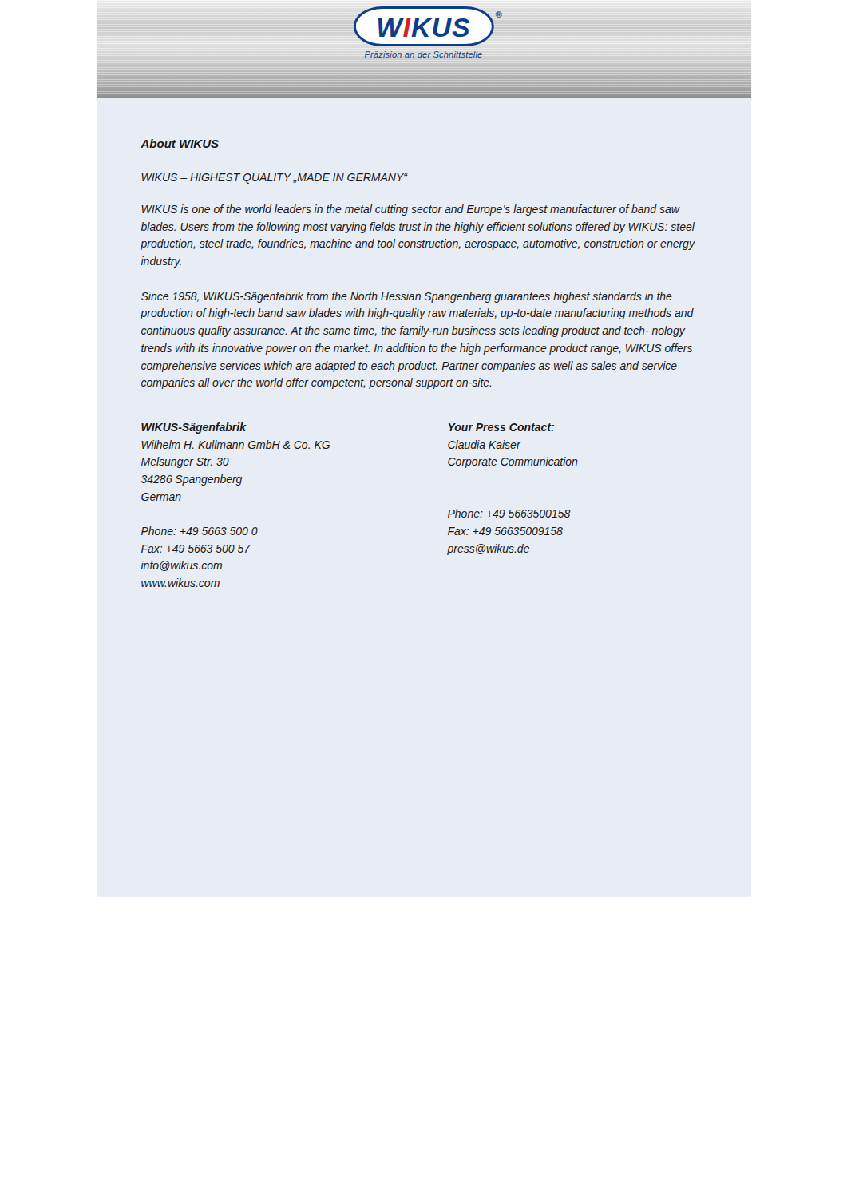WIKUS®
Präzision an der Schnittstelle
About WIKUS
WIKUS – HIGHEST QUALITY „MADE IN GERMANY“
WIKUS is one of the world leaders in the metal cutting sector and Europe’s largest manufacturer of band saw blades. Users from the following most varying fields trust in the highly efficient solutions offered by WIKUS: steel production, steel trade, foundries, machine and tool construction, aerospace, automotive, construction or energy industry.
Since 1958, WIKUS-Sägenfabrik from the North Hessian Spangenberg guarantees highest standards in the production of high-tech band saw blades with high-quality raw materials, up-to-date manufacturing methods and continuous quality assurance. At the same time, the family-run business sets leading product and tech- nology trends with its innovative power on the market. In addition to the high performance product range, WIKUS offers comprehensive services which are adapted to each product. Partner companies as well as sales and service companies all over the world offer competent, personal support on-site.
WIKUS-Sägenfabrik
Wilhelm H. Kullmann GmbH & Co. KG
Melsunger Str. 30
34286 Spangenberg
German
Phone: +49 5663 500 0
Fax: +49 5663 500 57
info@wikus.com
www.wikus.com
Your Press Contact:
Claudia Kaiser
Corporate Communication
Phone: +49 5663500158
Fax: +49 56635009158
press@wikus.de